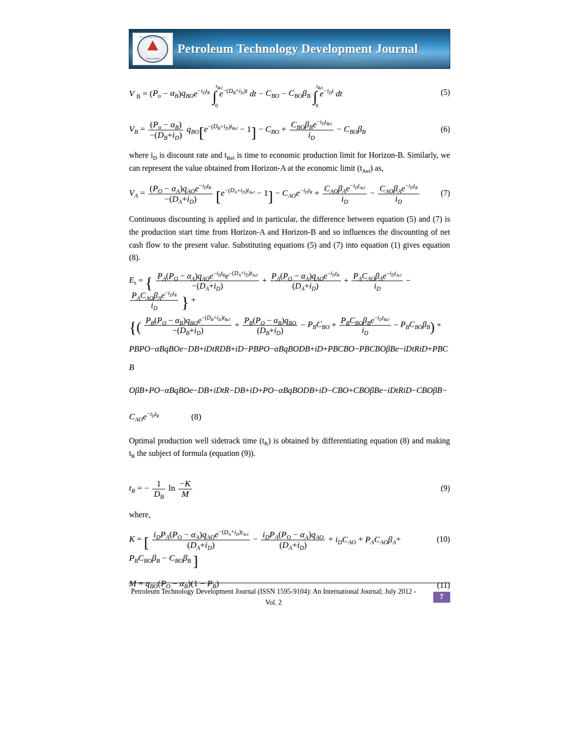PETROLEUM TECHNOLOGY DEVELOPMENT
Petroleum Technology Development Journal
V B = (Po − αB)qBO e−iDtR ∫tBel 0 e−(DB+iD)t dt − CBO − CBOβB ∫tBel 0 e−iDt dt
(5)
VB = (Po − αB) −(DB+iD) qBO[e−(DB+iD)tBel − 1] − CBO + CBOβBe−iDtBel iD − CBOβB
(6)
where iD is discount rate and tBel is time to economic production limit for Horizon-B. Similarly, we can represent the value obtained from Horizon-A at the economic limit (tAel) as,
VA = (PO − αA)qAOe−iDtR −(DA+iD) [e−(DA+iD)tAel − 1] − CAOe−iDtR + CAOβAe−iDtAel iD − CAOβAe−iDtR iD
(7)
Continuous discounting is applied and in particular, the difference between equation (5) and (7) is the production start time from Horizon-A and Horizon-B and so influences the discounting of net cash flow to the present value. Substituting equations (5) and (7) into equation (1) gives equation (8).
Es = { PA(PO − αA)qAOe−iDtRe−(DA+iD)tAel −(DA+iD) + PA(PO − αA)qAOe−iDtR (DA+iD) + PACAOβAe−iDtAel iD − PACAOβAe−iDtR iD } +
{( PB(PO − αB)qBOe−(DB+iD)tBel −(DB+iD) + PB(PO − αB)qBO (DB+iD) − PBCBO + PBCBOβBe−iDtBel iD − PBCBOβB) +
PBPO−αBqBOe−DB+iDtRDB+iD−PBPO−αBqBODB+iD+PBCBO−PBCBOβBe−iDtRiD+PBCB
OβB+PO−αBqBOe−DB+iDtR−DB+iD+PO−αBqBODB+iD−CBO+CBOβBe−iDtRiD−CBOβB−
CAOe−iDtR (8)
Optimal production well sidetrack time (tR) is obtained by differentiating equation (8) and making tR the subject of formula (equation (9)).
tR = − 1 DB ln −K M
(9)
where,
K = [ iDPA(PO − αA)qAOe−(DA+iD)tAel (DA+iD) − iDPA(PO − αA)qAO (DA+iD) + iDCAO + PACAOβA+ PBCBOβB − CBOβB ]
(10)
M = qBO(PO − αB)(1 − PB)
(11)
Petroleum Technology Development Journal (ISSN 1595-9104): An International Journal; July 2012 - Vol. 2
7